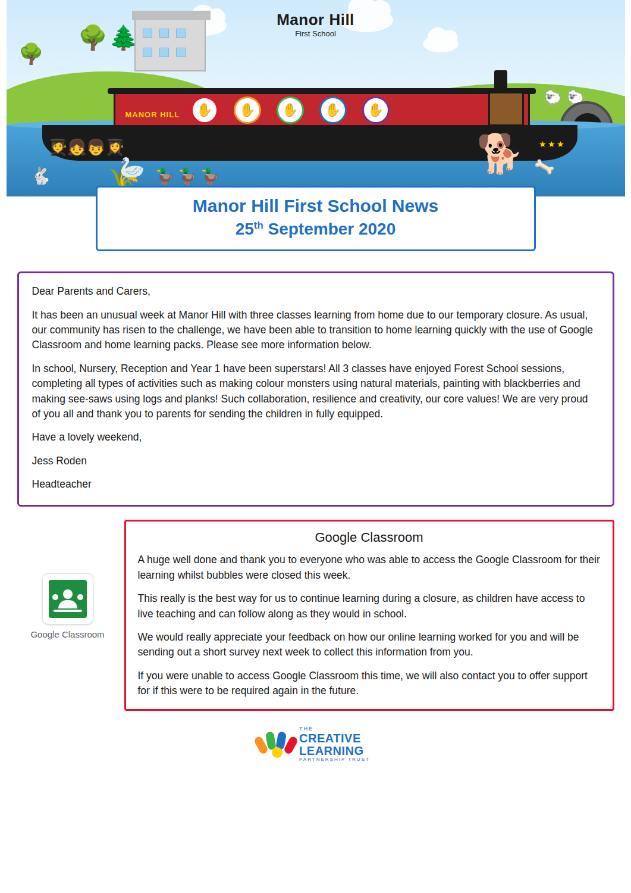🌳🌲
🌳
🐑🐑
Manor Hill
First School
MANOR HILL
✋
✋
✋
✋
✋
★★★
🧑‍🎓👧👦👩‍🎓
🐕
🦴
🌾
🦢
🦆🦆🦆
🐇
Manor Hill First School News
25th September 2020
Dear Parents and Carers,
It has been an unusual week at Manor Hill with three classes learning from home due to our temporary closure. As usual, our community has risen to the challenge, we have been able to transition to home learning quickly with the use of Google Classroom and home learning packs. Please see more information below.
In school, Nursery, Reception and Year 1 have been superstars! All 3 classes have enjoyed Forest School sessions, completing all types of activities such as making colour monsters using natural materials, painting with blackberries and making see-saws using logs and planks! Such collaboration, resilience and creativity, our core values! We are very proud of you all and thank you to parents for sending the children in fully equipped.
Have a lovely weekend,
Jess Roden
Headteacher
Google Classroom
Google Classroom
A huge well done and thank you to everyone who was able to access the Google Classroom for their learning whilst bubbles were closed this week.
This really is the best way for us to continue learning during a closure, as children have access to live teaching and can follow along as they would in school.
We would really appreciate your feedback on how our online learning worked for you and will be sending out a short survey next week to collect this information from you.
If you were unable to access Google Classroom this time, we will also contact you to offer support for if this were to be required again in the future.
THE
CREATIVE
LEARNING
PARTNERSHIP TRUST